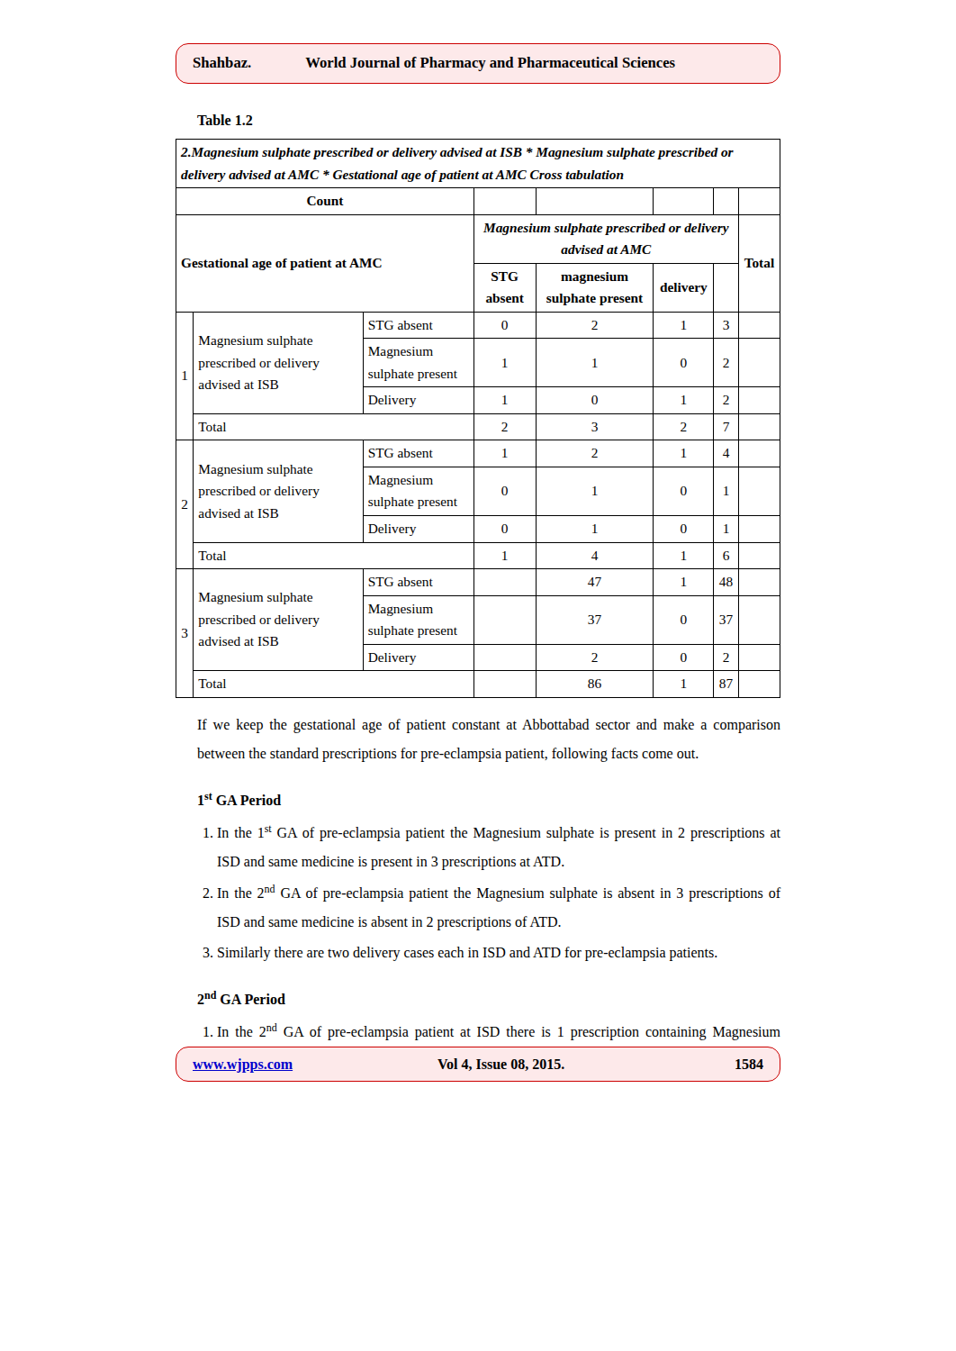Shahbaz. World Journal of Pharmacy and Pharmaceutical Sciences
Table 1.2
| 2.Magnesium sulphate prescribed or delivery advised at ISB * Magnesium sulphate prescribed or delivery advised at AMC * Gestational age of patient at AMC Cross tabulation |
| Count | | | | | |
| Gestational age of patient at AMC | Magnesium sulphate prescribed or delivery advised at AMC | Total |
| STG absent | magnesium sulphate present | delivery | |
| 1 | Magnesium sulphate prescribed or delivery advised at ISB | STG absent | 0 | 2 | 1 | 3 | |
| Magnesium sulphate present | 1 | 1 | 0 | 2 | |
| Delivery | 1 | 0 | 1 | 2 | |
| Total | 2 | 3 | 2 | 7 | |
| 2 | Magnesium sulphate prescribed or delivery advised at ISB | STG absent | 1 | 2 | 1 | 4 | |
| Magnesium sulphate present | 0 | 1 | 0 | 1 | |
| Delivery | 0 | 1 | 0 | 1 | |
| Total | 1 | 4 | 1 | 6 | |
| 3 | Magnesium sulphate prescribed or delivery advised at ISB | STG absent | | 47 | 1 | 48 | |
| Magnesium sulphate present | | 37 | 0 | 37 | |
| Delivery | | 2 | 0 | 2 | |
| Total | | 86 | 1 | 87 | |
If we keep the gestational age of patient constant at Abbottabad sector and make a comparison between the standard prescriptions for pre-eclampsia patient, following facts come out.
1st GA Period
In the 1st GA of pre-eclampsia patient the Magnesium sulphate is present in 2 prescriptions at ISD and same medicine is present in 3 prescriptions at ATD.
In the 2nd GA of pre-eclampsia patient the Magnesium sulphate is absent in 3 prescriptions of ISD and same medicine is absent in 2 prescriptions of ATD.
Similarly there are two delivery cases each in ISD and ATD for pre-eclampsia patients.
2nd GA Period
In the 2nd GA of pre-eclampsia patient at ISD there is 1 prescription containing Magnesium sulphate and 4 prescriptions contain Magnesium sulphate at ATD.
www.wjpps.com Vol 4, Issue 08, 2015. 1584